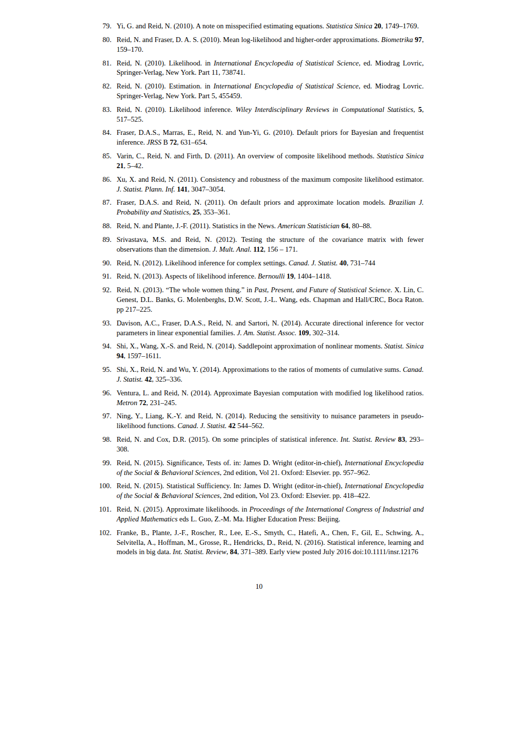Yi, G. and Reid, N. (2010). A note on misspecified estimating equations. Statistica Sinica 20, 1749–1769.
Reid, N. and Fraser, D. A. S. (2010). Mean log-likelihood and higher-order approximations. Biometrika 97, 159–170.
Reid, N. (2010). Likelihood. in International Encyclopedia of Statistical Science, ed. Miodrag Lovric, Springer-Verlag, New York. Part 11, 738741.
Reid, N. (2010). Estimation. in International Encyclopedia of Statistical Science, ed. Miodrag Lovric. Springer-Verlag, New York. Part 5, 455459.
Reid, N. (2010). Likelihood inference. Wiley Interdisciplinary Reviews in Computational Statistics, 5, 517–525.
Fraser, D.A.S., Marras, E., Reid, N. and Yun-Yi, G. (2010). Default priors for Bayesian and frequentist inference. JRSS B 72, 631–654.
Varin, C., Reid, N. and Firth, D. (2011). An overview of composite likelihood methods. Statistica Sinica 21, 5–42.
Xu, X. and Reid, N. (2011). Consistency and robustness of the maximum composite likelihood estimator. J. Statist. Plann. Inf. 141, 3047–3054.
Fraser, D.A.S. and Reid, N. (2011). On default priors and approximate location models. Brazilian J. Probability and Statistics, 25, 353–361.
Reid, N. and Plante, J.-F. (2011). Statistics in the News. American Statistician 64, 80–88.
Srivastava, M.S. and Reid, N. (2012). Testing the structure of the covariance matrix with fewer observations than the dimension. J. Mult. Anal. 112, 156 – 171.
Reid, N. (2012). Likelihood inference for complex settings. Canad. J. Statist. 40, 731–744
Reid, N. (2013). Aspects of likelihood inference. Bernoulli 19, 1404–1418.
Reid, N. (2013). “The whole women thing.” in Past, Present, and Future of Statistical Science. X. Lin, C. Genest, D.L. Banks, G. Molenberghs, D.W. Scott, J.-L. Wang, eds. Chapman and Hall/CRC, Boca Raton. pp 217–225.
Davison, A.C., Fraser, D.A.S., Reid, N. and Sartori, N. (2014). Accurate directional inference for vector parameters in linear exponential families. J. Am. Statist. Assoc. 109, 302–314.
Shi, X., Wang, X.-S. and Reid, N. (2014). Saddlepoint approximation of nonlinear moments. Statist. Sinica 94, 1597–1611.
Shi, X., Reid, N. and Wu, Y. (2014). Approximations to the ratios of moments of cumulative sums. Canad. J. Statist. 42, 325–336.
Ventura, L. and Reid, N. (2014). Approximate Bayesian computation with modified log likelihood ratios. Metron 72, 231–245.
Ning, Y., Liang, K.-Y. and Reid, N. (2014). Reducing the sensitivity to nuisance parameters in pseudo-likelihood functions. Canad. J. Statist. 42 544–562.
Reid, N. and Cox, D.R. (2015). On some principles of statistical inference. Int. Statist. Review 83, 293–308.
Reid, N. (2015). Significance, Tests of. in: James D. Wright (editor-in-chief), International Encyclopedia of the Social & Behavioral Sciences, 2nd edition, Vol 21. Oxford: Elsevier. pp. 957–962.
Reid, N. (2015). Statistical Sufficiency. In: James D. Wright (editor-in-chief), International Encyclopedia of the Social & Behavioral Sciences, 2nd edition, Vol 23. Oxford: Elsevier. pp. 418–422.
Reid, N. (2015). Approximate likelihoods. in Proceedings of the International Congress of Industrial and Applied Mathematics eds L. Guo, Z.-M. Ma. Higher Education Press: Beijing.
Franke, B., Plante, J.-F., Roscher, R., Lee, E.-S., Smyth, C., Hatefi, A., Chen, F., Gil, E., Schwing, A., Selvitella, A., Hoffman, M., Grosse, R., Hendricks, D., Reid, N. (2016). Statistical inference, learning and models in big data. Int. Statist. Review, 84, 371–389. Early view posted July 2016 doi:10.1111/insr.12176
10